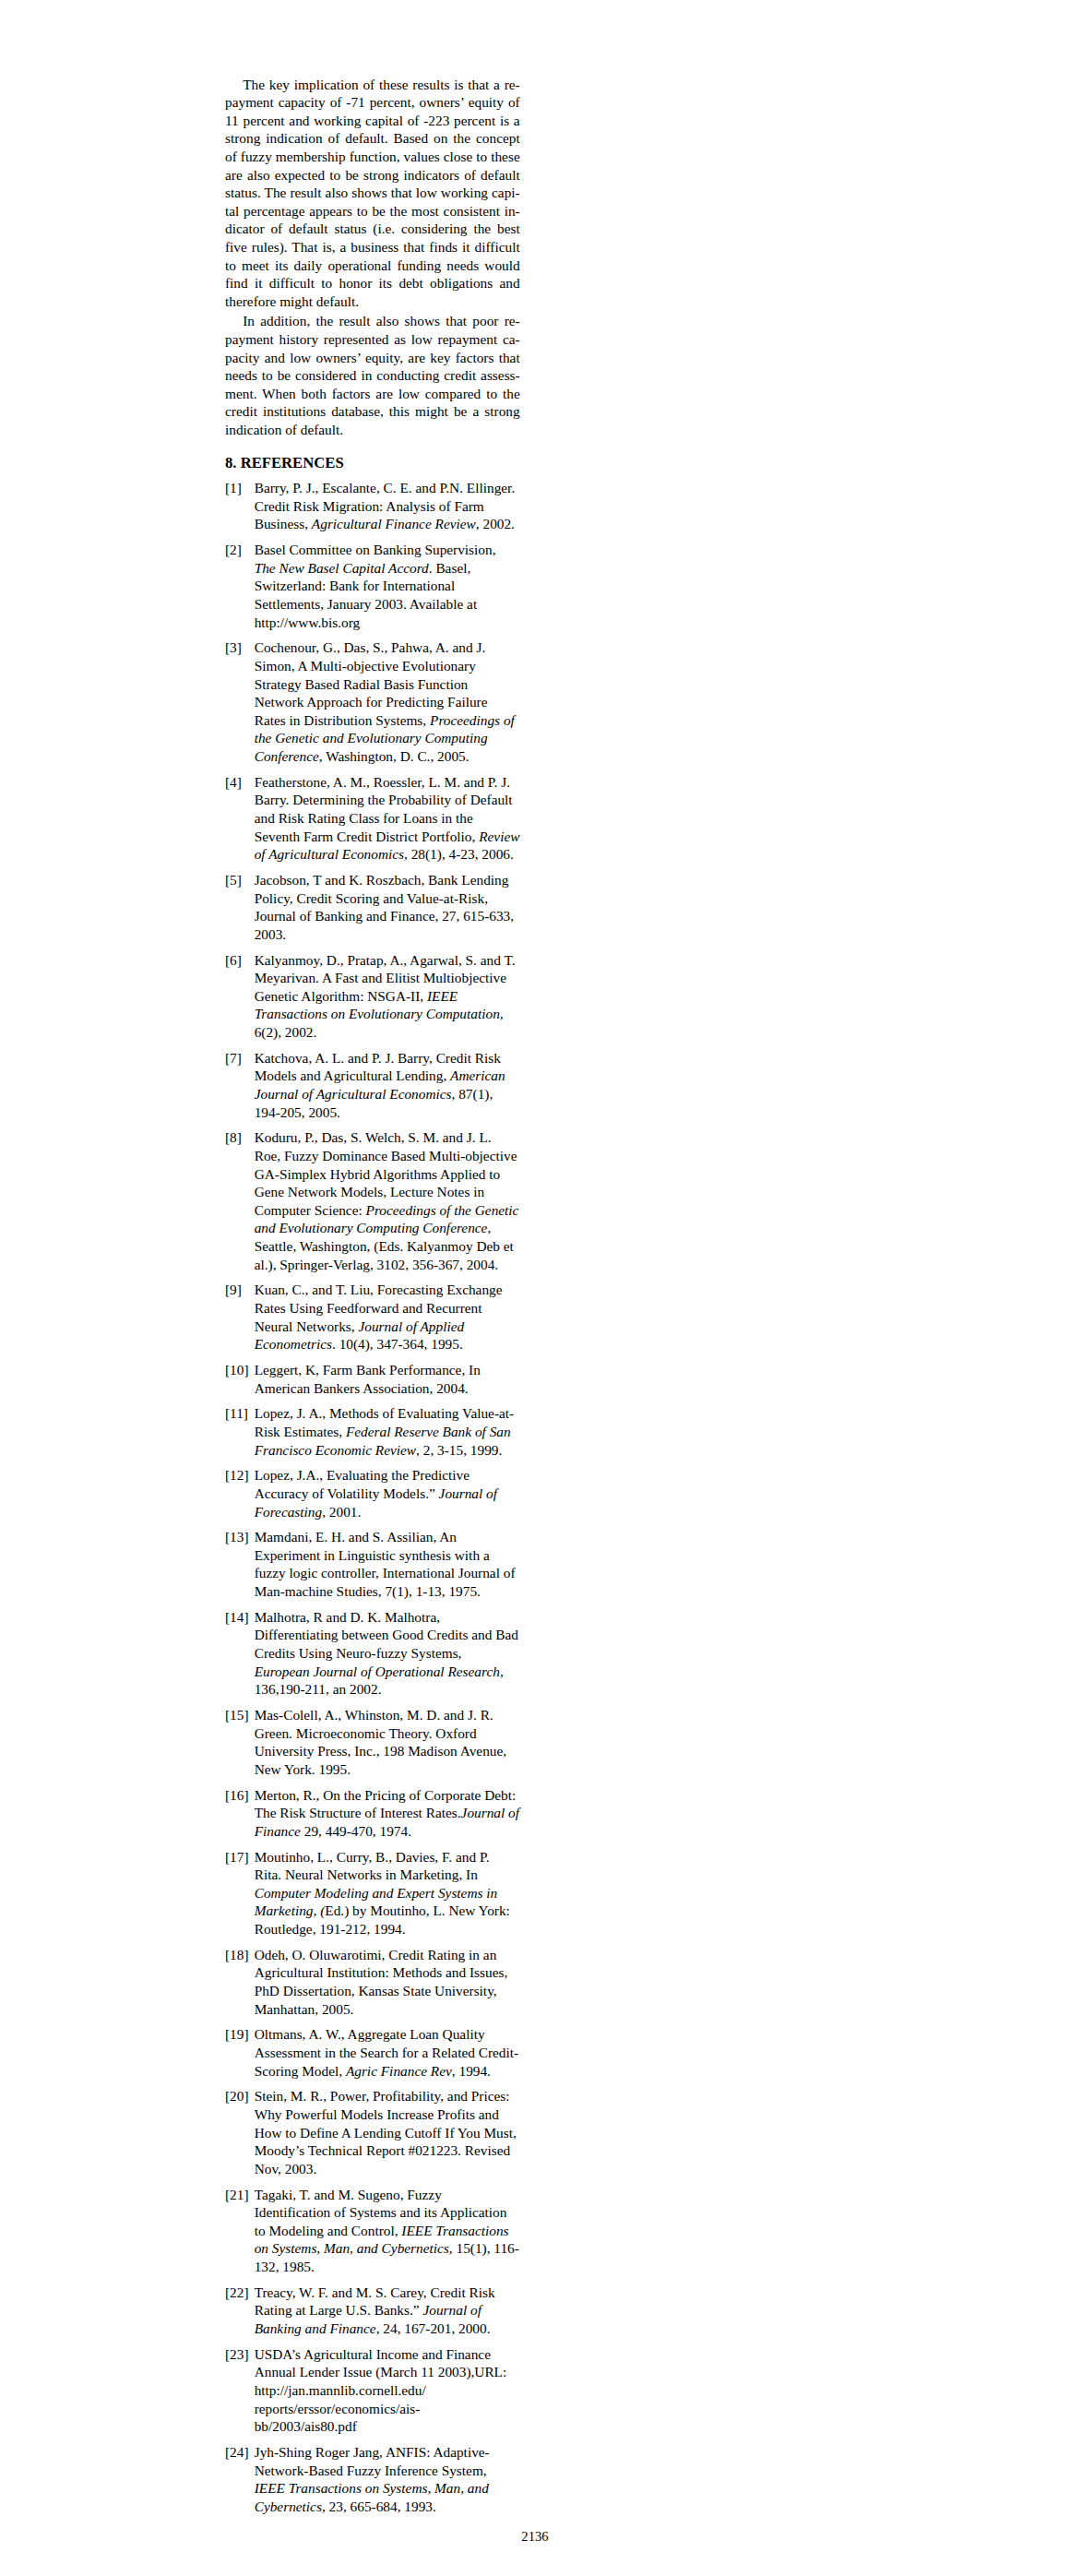The key implication of these results is that a repayment capacity of -71 percent, owners’ equity of 11 percent and working capital of -223 percent is a strong indication of default. Based on the concept of fuzzy membership function, values close to these are also expected to be strong indicators of default status. The result also shows that low working capital percentage appears to be the most consistent indicator of default status (i.e. considering the best five rules). That is, a business that finds it difficult to meet its daily operational funding needs would find it difficult to honor its debt obligations and therefore might default.
In addition, the result also shows that poor repayment history represented as low repayment capacity and low owners’ equity, are key factors that needs to be considered in conducting credit assessment. When both factors are low compared to the credit institutions database, this might be a strong indication of default.
8. REFERENCES
[1] Barry, P. J., Escalante, C. E. and P.N. Ellinger. Credit Risk Migration: Analysis of Farm Business, Agricultural Finance Review, 2002.
[2] Basel Committee on Banking Supervision, The New Basel Capital Accord. Basel, Switzerland: Bank for International Settlements, January 2003. Available at http://www.bis.org
[3] Cochenour, G., Das, S., Pahwa, A. and J. Simon, A Multi-objective Evolutionary Strategy Based Radial Basis Function Network Approach for Predicting Failure Rates in Distribution Systems, Proceedings of the Genetic and Evolutionary Computing Conference, Washington, D. C., 2005.
[4] Featherstone, A. M., Roessler, L. M. and P. J. Barry. Determining the Probability of Default and Risk Rating Class for Loans in the Seventh Farm Credit District Portfolio, Review of Agricultural Economics, 28(1), 4-23, 2006.
[5] Jacobson, T and K. Roszbach, Bank Lending Policy, Credit Scoring and Value-at-Risk, Journal of Banking and Finance, 27, 615-633, 2003.
[6] Kalyanmoy, D., Pratap, A., Agarwal, S. and T. Meyarivan. A Fast and Elitist Multiobjective Genetic Algorithm: NSGA-II, IEEE Transactions on Evolutionary Computation, 6(2), 2002.
[7] Katchova, A. L. and P. J. Barry, Credit Risk Models and Agricultural Lending, American Journal of Agricultural Economics, 87(1), 194-205, 2005.
[8] Koduru, P., Das, S. Welch, S. M. and J. L. Roe, Fuzzy Dominance Based Multi-objective GA-Simplex Hybrid Algorithms Applied to Gene Network Models, Lecture Notes in Computer Science: Proceedings of the Genetic and Evolutionary Computing Conference, Seattle, Washington, (Eds. Kalyanmoy Deb et al.), Springer-Verlag, 3102, 356-367, 2004.
[9] Kuan, C., and T. Liu, Forecasting Exchange Rates Using Feedforward and Recurrent Neural Networks, Journal of Applied Econometrics. 10(4), 347-364, 1995.
[10] Leggert, K, Farm Bank Performance, In American Bankers Association, 2004.
[11] Lopez, J. A., Methods of Evaluating Value-at-Risk Estimates, Federal Reserve Bank of San Francisco Economic Review, 2, 3-15, 1999.
[12] Lopez, J.A., Evaluating the Predictive Accuracy of Volatility Models.” Journal of Forecasting, 2001.
[13] Mamdani, E. H. and S. Assilian, An Experiment in Linguistic synthesis with a fuzzy logic controller, International Journal of Man-machine Studies, 7(1), 1-13, 1975.
[14] Malhotra, R and D. K. Malhotra, Differentiating between Good Credits and Bad Credits Using Neuro-fuzzy Systems, European Journal of Operational Research, 136,190-211, an 2002.
[15] Mas-Colell, A., Whinston, M. D. and J. R. Green. Microeconomic Theory. Oxford University Press, Inc., 198 Madison Avenue, New York. 1995.
[16] Merton, R., On the Pricing of Corporate Debt: The Risk Structure of Interest Rates.Journal of Finance 29, 449-470, 1974.
[17] Moutinho, L., Curry, B., Davies, F. and P. Rita. Neural Networks in Marketing, In Computer Modeling and Expert Systems in Marketing, (Ed.) by Moutinho, L. New York: Routledge, 191-212, 1994.
[18] Odeh, O. Oluwarotimi, Credit Rating in an Agricultural Institution: Methods and Issues, PhD Dissertation, Kansas State University, Manhattan, 2005.
[19] Oltmans, A. W., Aggregate Loan Quality Assessment in the Search for a Related Credit-Scoring Model, Agric Finance Rev, 1994.
[20] Stein, M. R., Power, Profitability, and Prices: Why Powerful Models Increase Profits and How to Define A Lending Cutoff If You Must, Moody’s Technical Report #021223. Revised Nov, 2003.
[21] Tagaki, T. and M. Sugeno, Fuzzy Identification of Systems and its Application to Modeling and Control, IEEE Transactions on Systems, Man, and Cybernetics, 15(1), 116-132, 1985.
[22] Treacy, W. F. and M. S. Carey, Credit Risk Rating at Large U.S. Banks.” Journal of Banking and Finance, 24, 167-201, 2000.
[23] USDA’s Agricultural Income and Finance Annual Lender Issue (March 11 2003),URL: http://jan.mannlib.cornell.edu/ reports/erssor/economics/ais-bb/2003/ais80.pdf
[24] Jyh-Shing Roger Jang, ANFIS: Adaptive-Network-Based Fuzzy Inference System, IEEE Transactions on Systems, Man, and Cybernetics, 23, 665-684, 1993.
2136